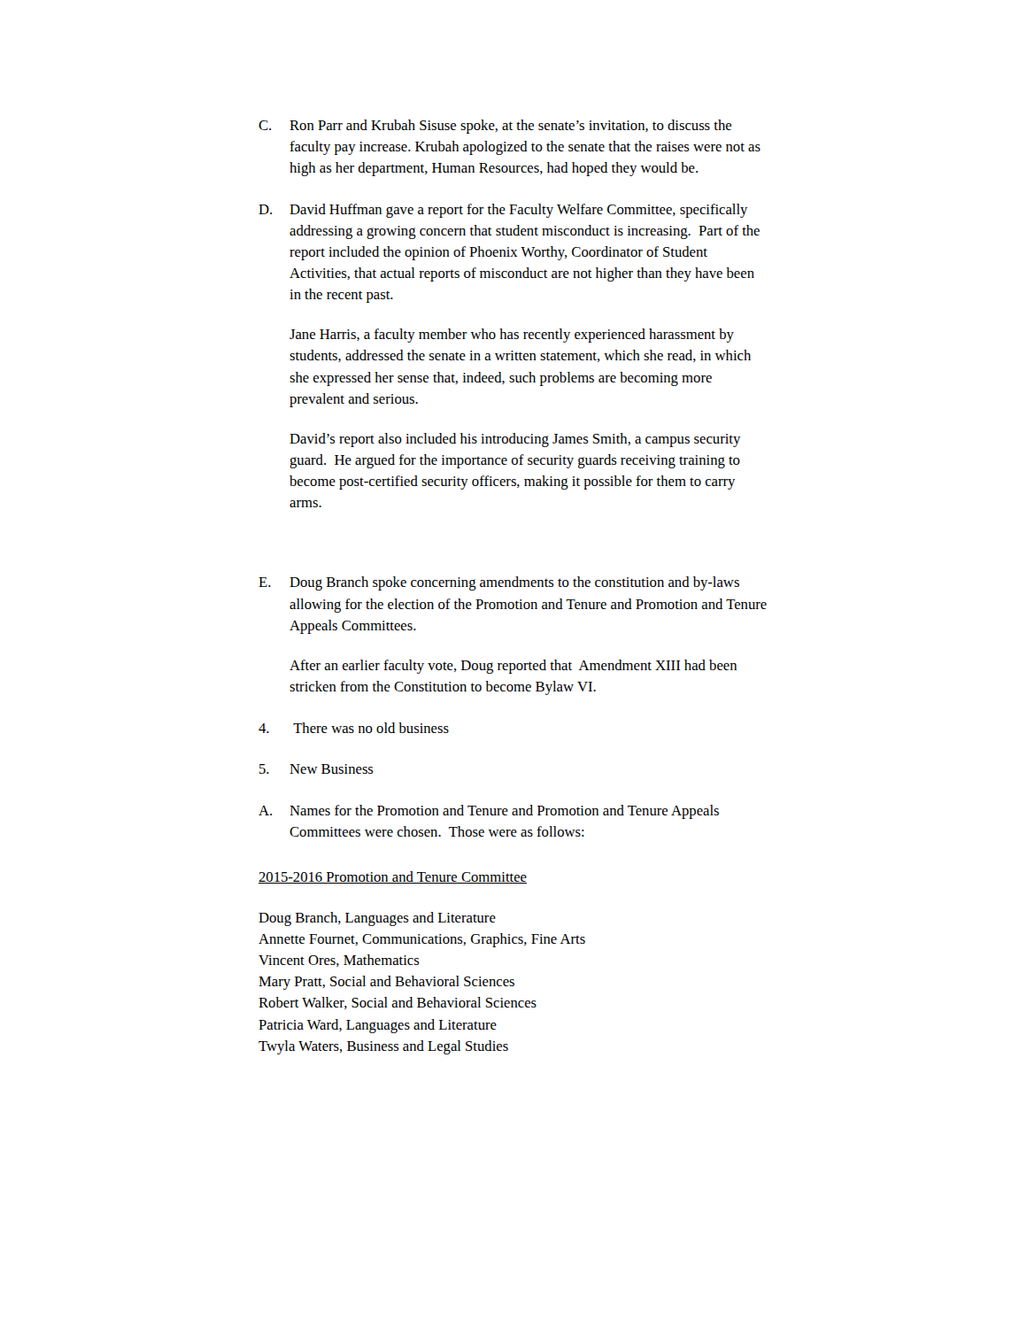C.
Ron Parr and Krubah Sisuse spoke, at the senate’s invitation, to discuss the faculty pay increase. Krubah apologized to the senate that the raises were not as high as her department, Human Resources, had hoped they would be.
D.
David Huffman gave a report for the Faculty Welfare Committee, specifically addressing a growing concern that student misconduct is increasing. Part of the report included the opinion of Phoenix Worthy, Coordinator of Student Activities, that actual reports of misconduct are not higher than they have been in the recent past.
Jane Harris, a faculty member who has recently experienced harassment by students, addressed the senate in a written statement, which she read, in which she expressed her sense that, indeed, such problems are becoming more prevalent and serious.
David’s report also included his introducing James Smith, a campus security guard. He argued for the importance of security guards receiving training to become post-certified security officers, making it possible for them to carry arms.
E.
Doug Branch spoke concerning amendments to the constitution and by-laws allowing for the election of the Promotion and Tenure and Promotion and Tenure Appeals Committees.
After an earlier faculty vote, Doug reported that Amendment XIII had been stricken from the Constitution to become Bylaw VI.
4.
There was no old business
5.
New Business
A.
Names for the Promotion and Tenure and Promotion and Tenure Appeals Committees were chosen. Those were as follows:
2015-2016 Promotion and Tenure Committee
Doug Branch, Languages and Literature
Annette Fournet, Communications, Graphics, Fine Arts
Vincent Ores, Mathematics
Mary Pratt, Social and Behavioral Sciences
Robert Walker, Social and Behavioral Sciences
Patricia Ward, Languages and Literature
Twyla Waters, Business and Legal Studies